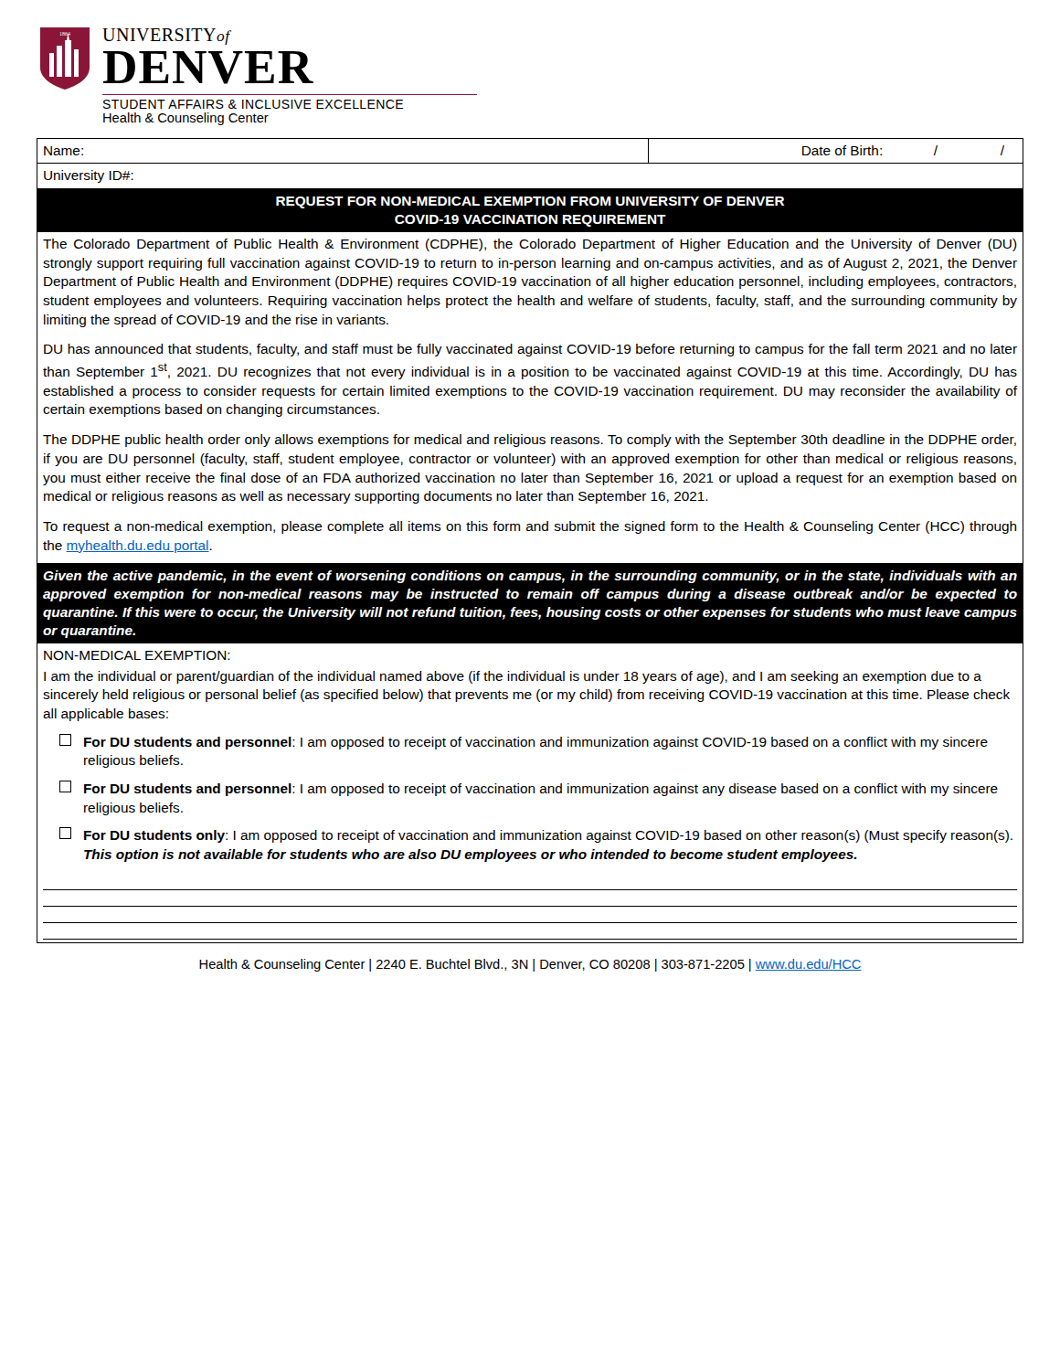1864
UNIVERSITYof
DENVER
STUDENT AFFAIRS & INCLUSIVE EXCELLENCE
Health & Counseling Center
| Name: | Date of Birth: / / |
| University ID#: |
| REQUEST FOR NON-MEDICAL EXEMPTION FROM UNIVERSITY OF DENVER COVID-19 VACCINATION REQUIREMENT |
| The Colorado Department of Public Health & Environment (CDPHE), the Colorado Department of Higher Education and the University of Denver (DU) strongly support requiring full vaccination against COVID-19 to return to in-person learning and on-campus activities, and as of August 2, 2021, the Denver Department of Public Health and Environment (DDPHE) requires COVID-19 vaccination of all higher education personnel, including employees, contractors, student employees and volunteers. Requiring vaccination helps protect the health and welfare of students, faculty, staff, and the surrounding community by limiting the spread of COVID-19 and the rise in variants. DU has announced that students, faculty, and staff must be fully vaccinated against COVID-19 before returning to campus for the fall term 2021 and no later than September 1 st , 2021. DU recognizes that not every individual is in a position to be vaccinated against COVID-19 at this time. Accordingly, DU has established a process to consider requests for certain limited exemptions to the COVID-19 vaccination requirement. DU may reconsider the availability of certain exemptions based on changing circumstances. The DDPHE public health order only allows exemptions for medical and religious reasons. To comply with the September 30th deadline in the DDPHE order, if you are DU personnel (faculty, staff, student employee, contractor or volunteer) with an approved exemption for other than medical or religious reasons, you must either receive the final dose of an FDA authorized vaccination no later than September 16, 2021 or upload a request for an exemption based on medical or religious reasons as well as necessary supporting documents no later than September 16, 2021. To request a non-medical exemption, please complete all items on this form and submit the signed form to the Health & Counseling Center (HCC) through the myhealth.du.edu portal . |
| Given the active pandemic, in the event of worsening conditions on campus, in the surrounding community, or in the state, individuals with an approved exemption for non-medical reasons may be instructed to remain off campus during a disease outbreak and/or be expected to quarantine. If this were to occur, the University will not refund tuition, fees, housing costs or other expenses for students who must leave campus or quarantine. |
| NON-MEDICAL EXEMPTION: I am the individual or parent/guardian of the individual named above (if the individual is under 18 years of age), and I am seeking an exemption due to a sincerely held religious or personal belief (as specified below) that prevents me (or my child) from receiving COVID-19 vaccination at this time. Please check all applicable bases: For DU students and personnel : I am opposed to receipt of vaccination and immunization against COVID-19 based on a conflict with my sincere religious beliefs. For DU students and personnel : I am opposed to receipt of vaccination and immunization against any disease based on a conflict with my sincere religious beliefs. For DU students only : I am opposed to receipt of vaccination and immunization against COVID-19 based on other reason(s) (Must specify reason(s). This option is not available for students who are also DU employees or who intended to become student employees. |
Health & Counseling Center | 2240 E. Buchtel Blvd., 3N | Denver, CO 80208 | 303-871-2205 | www.du.edu/HCC